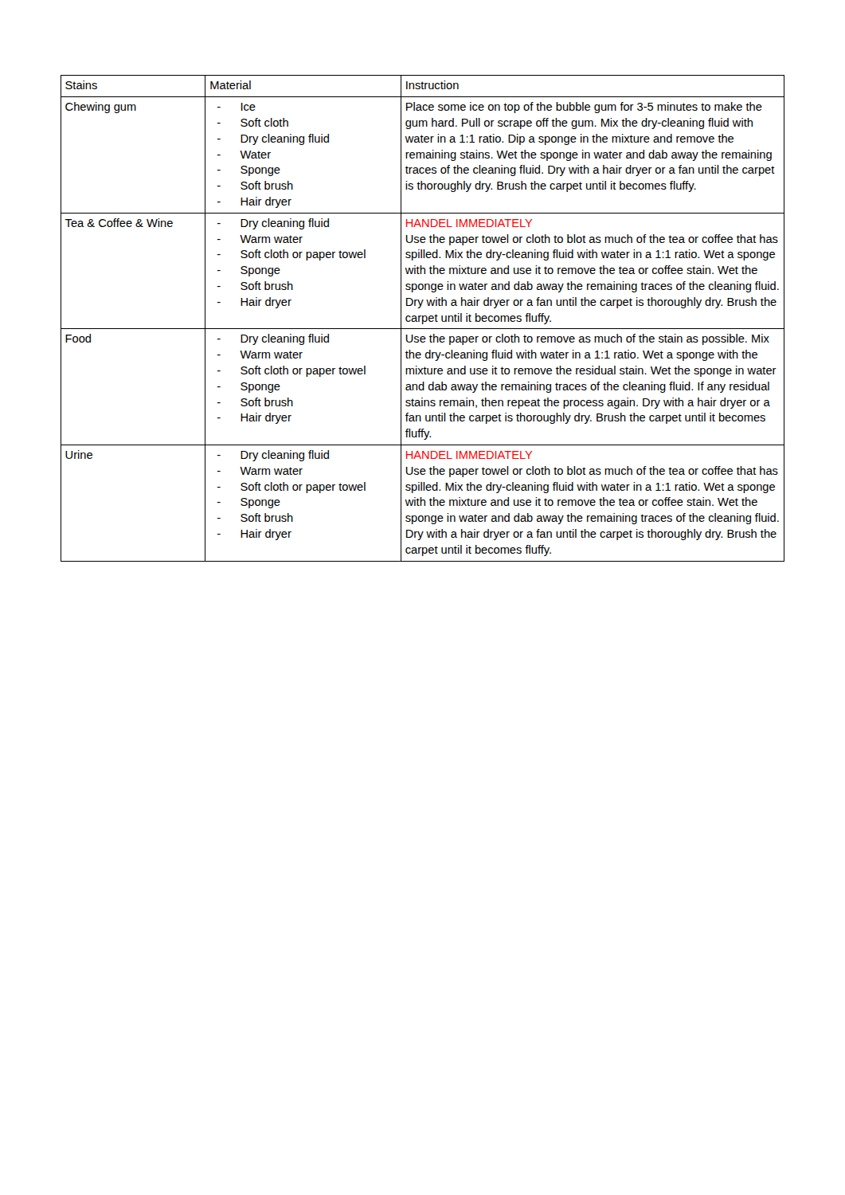| Stains | Material | Instruction |
| --- | --- | --- |
| Chewing gum | Ice Soft cloth Dry cleaning fluid Water Sponge Soft brush Hair dryer | Place some ice on top of the bubble gum for 3-5 minutes to make the gum hard. Pull or scrape off the gum. Mix the dry-cleaning fluid with water in a 1:1 ratio. Dip a sponge in the mixture and remove the remaining stains. Wet the sponge in water and dab away the remaining traces of the cleaning fluid. Dry with a hair dryer or a fan until the carpet is thoroughly dry. Brush the carpet until it becomes fluffy. |
| Tea & Coffee & Wine | Dry cleaning fluid Warm water Soft cloth or paper towel Sponge Soft brush Hair dryer | HANDEL IMMEDIATELY Use the paper towel or cloth to blot as much of the tea or coffee that has spilled. Mix the dry-cleaning fluid with water in a 1:1 ratio. Wet a sponge with the mixture and use it to remove the tea or coffee stain. Wet the sponge in water and dab away the remaining traces of the cleaning fluid. Dry with a hair dryer or a fan until the carpet is thoroughly dry. Brush the carpet until it becomes fluffy. |
| Food | Dry cleaning fluid Warm water Soft cloth or paper towel Sponge Soft brush Hair dryer | Use the paper or cloth to remove as much of the stain as possible. Mix the dry-cleaning fluid with water in a 1:1 ratio. Wet a sponge with the mixture and use it to remove the residual stain. Wet the sponge in water and dab away the remaining traces of the cleaning fluid. If any residual stains remain, then repeat the process again. Dry with a hair dryer or a fan until the carpet is thoroughly dry. Brush the carpet until it becomes fluffy. |
| Urine | Dry cleaning fluid Warm water Soft cloth or paper towel Sponge Soft brush Hair dryer | HANDEL IMMEDIATELY Use the paper towel or cloth to blot as much of the tea or coffee that has spilled. Mix the dry-cleaning fluid with water in a 1:1 ratio. Wet a sponge with the mixture and use it to remove the tea or coffee stain. Wet the sponge in water and dab away the remaining traces of the cleaning fluid. Dry with a hair dryer or a fan until the carpet is thoroughly dry. Brush the carpet until it becomes fluffy. |